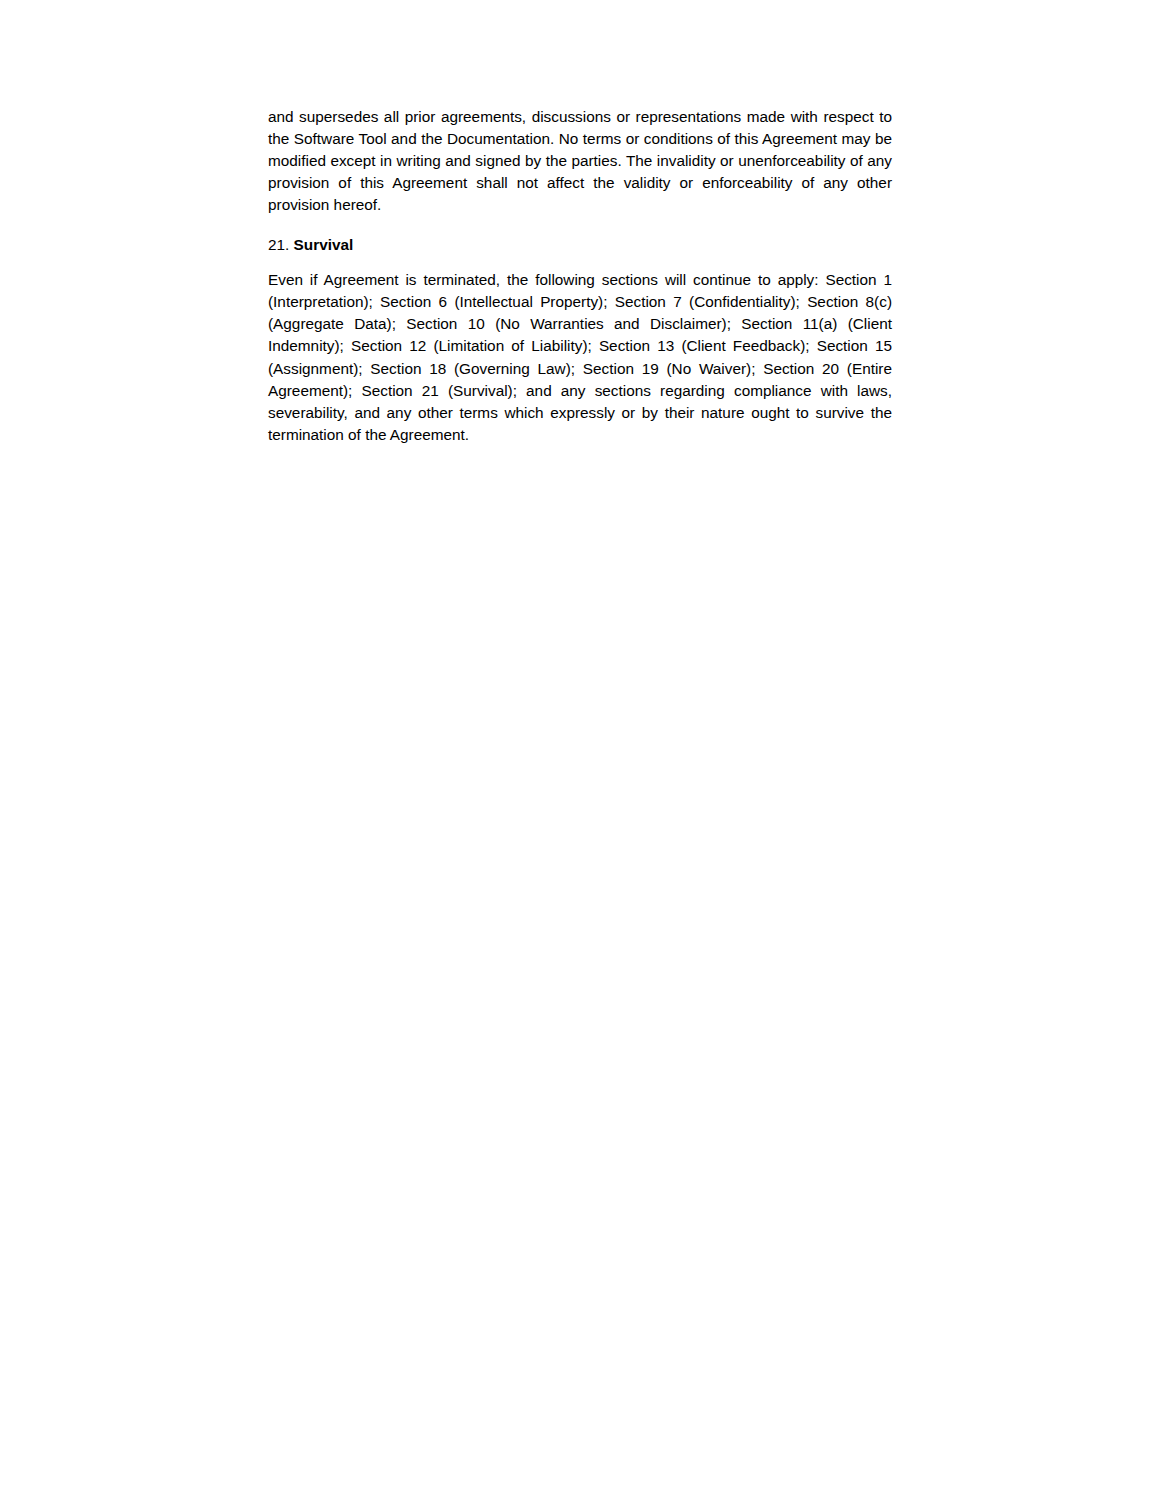and supersedes all prior agreements, discussions or representations made with respect to the Software Tool and the Documentation. No terms or conditions of this Agreement may be modified except in writing and signed by the parties. The invalidity or unenforceability of any provision of this Agreement shall not affect the validity or enforceability of any other provision hereof.
21. Survival
Even if Agreement is terminated, the following sections will continue to apply: Section 1 (Interpretation); Section 6 (Intellectual Property); Section 7 (Confidentiality); Section 8(c) (Aggregate Data); Section 10 (No Warranties and Disclaimer); Section 11(a) (Client Indemnity); Section 12 (Limitation of Liability); Section 13 (Client Feedback); Section 15 (Assignment); Section 18 (Governing Law); Section 19 (No Waiver); Section 20 (Entire Agreement); Section 21 (Survival); and any sections regarding compliance with laws, severability, and any other terms which expressly or by their nature ought to survive the termination of the Agreement.